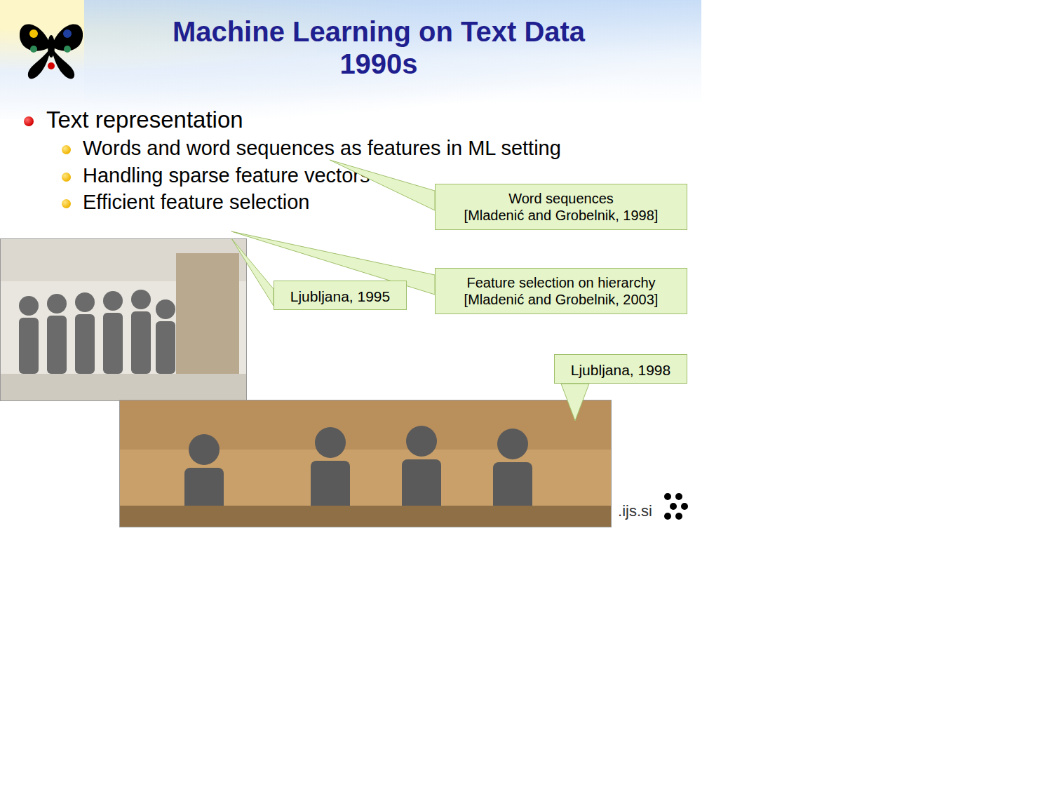Machine Learning on Text Data
1990s
Text representation
Words and word sequences as features in ML setting
Handling sparse feature vectors
Efficient feature selection
Word sequences
[Mladenić and Grobelnik, 1998]
Feature selection on hierarchy
[Mladenić and Grobelnik, 2003]
Ljubljana, 1995
Ljubljana, 1998
.ijs.si